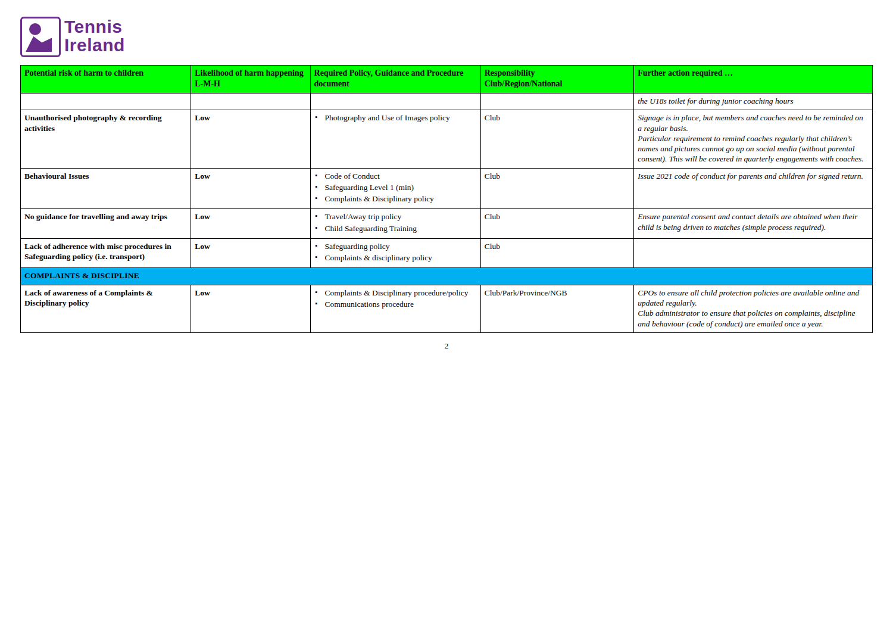Tennis Ireland
| Potential risk of harm to children | Likelihood of harm happening L-M-H | Required Policy, Guidance and Procedure document | Responsibility Club/Region/National | Further action required … |
| --- | --- | --- | --- | --- |
| | | | | the U18s toilet for during junior coaching hours |
| Unauthorised photography & recording activities | Low | Photography and Use of Images policy | Club | Signage is in place, but members and coaches need to be reminded on a regular basis. Particular requirement to remind coaches regularly that children’s names and pictures cannot go up on social media (without parental consent). This will be covered in quarterly engagements with coaches. |
| Behavioural Issues | Low | Code of Conduct Safeguarding Level 1 (min) Complaints & Disciplinary policy | Club | Issue 2021 code of conduct for parents and children for signed return. |
| No guidance for travelling and away trips | Low | Travel/Away trip policy Child Safeguarding Training | Club | Ensure parental consent and contact details are obtained when their child is being driven to matches (simple process required). |
| Lack of adherence with misc procedures in Safeguarding policy (i.e. transport) | Low | Safeguarding policy Complaints & disciplinary policy | Club | |
| COMPLAINTS & DISCIPLINE |
| Lack of awareness of a Complaints & Disciplinary policy | Low | Complaints & Disciplinary procedure/policy Communications procedure | Club/Park/Province/NGB | CPOs to ensure all child protection policies are available online and updated regularly. Club administrator to ensure that policies on complaints, discipline and behaviour (code of conduct) are emailed once a year. |
2